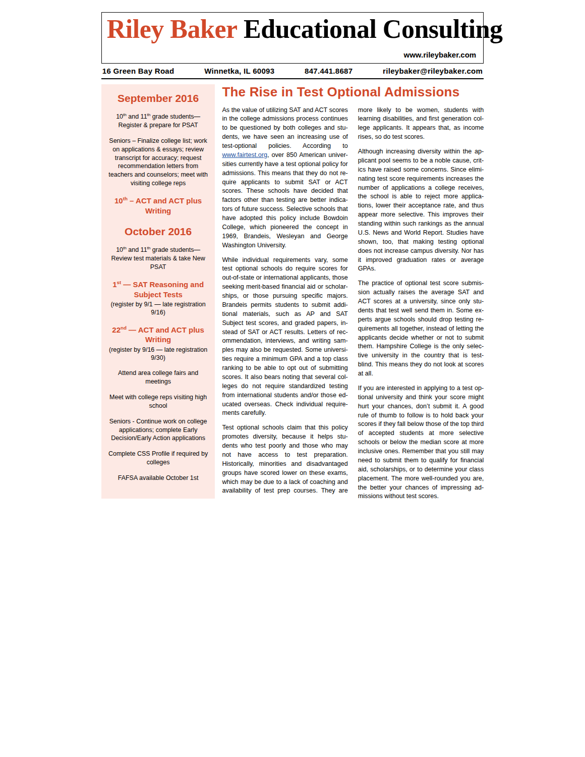Riley Baker Educational Consulting
www.rileybaker.com
16 Green Bay Road Winnetka, IL 60093 847.441.8687 rileybaker@rileybaker.com
September 2016
10th and 11th grade students—Register & prepare for PSAT
Seniors – Finalize college list; work on applications & essays; review transcript for accuracy; request recommendation letters from teachers and counselors; meet with visiting college reps
10th – ACT and ACT plus Writing
October 2016
10th and 11th grade students—Review test materials & take New PSAT
1st — SAT Reasoning and Subject Tests (register by 9/1 — late registration 9/16)
22nd — ACT and ACT plus Writing (register by 9/16 — late registration 9/30)
Attend area college fairs and meetings
Meet with college reps visiting high school
Seniors - Continue work on college applications; complete Early Decision/Early Action applications
Complete CSS Profile if required by colleges
FAFSA available October 1st
The Rise in Test Optional Admissions
As the value of utilizing SAT and ACT scores in the college admissions process continues to be questioned by both colleges and students, we have seen an increasing use of test-optional policies. According to www.fairtest.org, over 850 American universities currently have a test optional policy for admissions. This means that they do not require applicants to submit SAT or ACT scores. These schools have decided that factors other than testing are better indicators of future success. Selective schools that have adopted this policy include Bowdoin College, which pioneered the concept in 1969, Brandeis, Wesleyan and George Washington University.
While individual requirements vary, some test optional schools do require scores for out-of-state or international applicants, those seeking merit-based financial aid or scholarships, or those pursuing specific majors. Brandeis permits students to submit additional materials, such as AP and SAT Subject test scores, and graded papers, instead of SAT or ACT results. Letters of recommendation, interviews, and writing samples may also be requested. Some universities require a minimum GPA and a top class ranking to be able to opt out of submitting scores. It also bears noting that several colleges do not require standardized testing from international students and/or those educated overseas. Check individual requirements carefully.
Test optional schools claim that this policy promotes diversity, because it helps students who test poorly and those who may not have access to test preparation. Historically, minorities and disadvantaged groups have scored lower on these exams, which may be due to a lack of coaching and availability of test prep courses. They are more likely to be women, students with learning disabilities, and first generation college applicants. It appears that, as income rises, so do test scores.
Although increasing diversity within the applicant pool seems to be a noble cause, critics have raised some concerns. Since eliminating test score requirements increases the number of applications a college receives, the school is able to reject more applications, lower their acceptance rate, and thus appear more selective. This improves their standing within such rankings as the annual U.S. News and World Report. Studies have shown, too, that making testing optional does not increase campus diversity. Nor has it improved graduation rates or average GPAs.
The practice of optional test score submission actually raises the average SAT and ACT scores at a university, since only students that test well send them in. Some experts argue schools should drop testing requirements all together, instead of letting the applicants decide whether or not to submit them. Hampshire College is the only selective university in the country that is test-blind. This means they do not look at scores at all.
If you are interested in applying to a test optional university and think your score might hurt your chances, don’t submit it. A good rule of thumb to follow is to hold back your scores if they fall below those of the top third of accepted students at more selective schools or below the median score at more inclusive ones. Remember that you still may need to submit them to qualify for financial aid, scholarships, or to determine your class placement. The more well-rounded you are, the better your chances of impressing admissions without test scores.